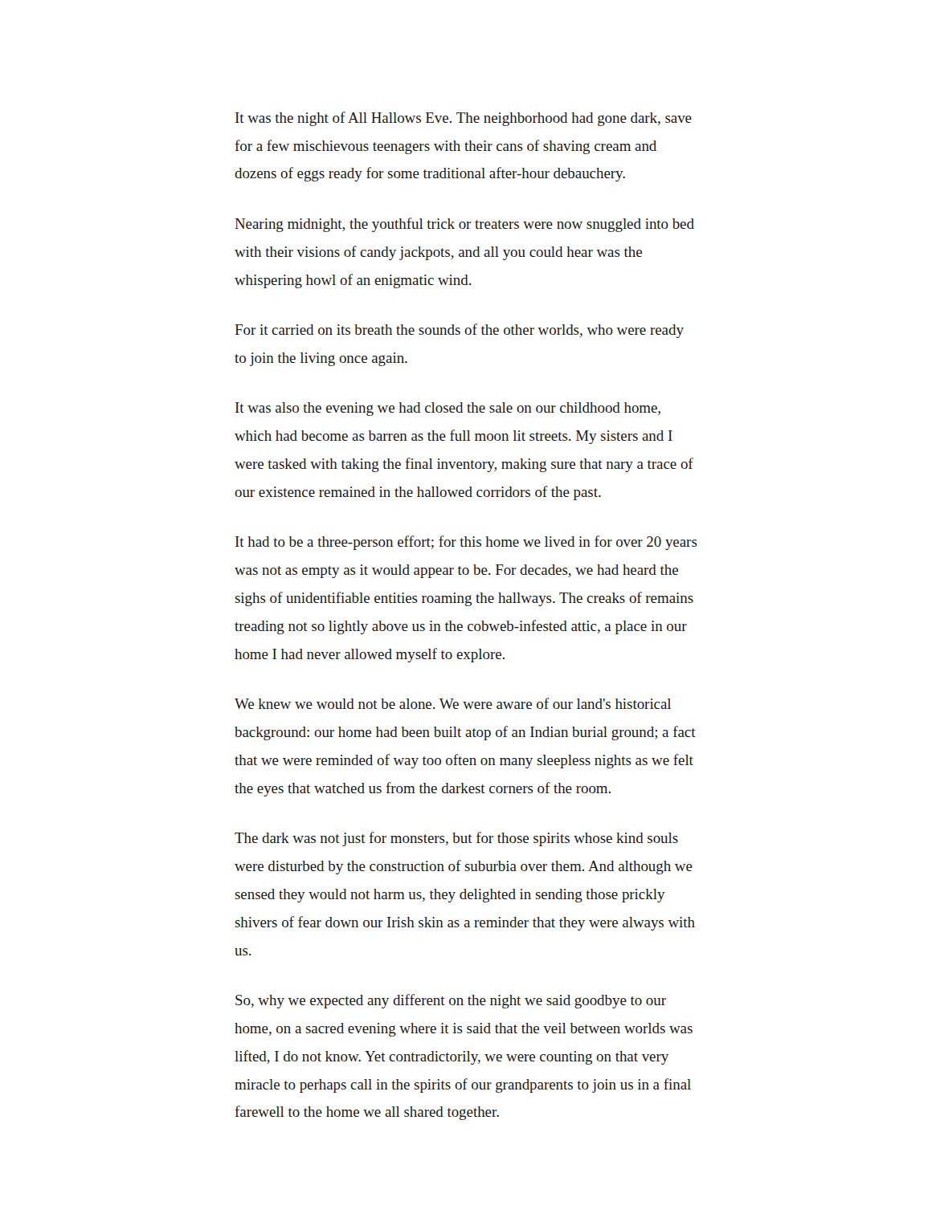It was the night of All Hallows Eve. The neighborhood had gone dark, save for a few mischievous teenagers with their cans of shaving cream and dozens of eggs ready for some traditional after-hour debauchery.
Nearing midnight, the youthful trick or treaters were now snuggled into bed with their visions of candy jackpots, and all you could hear was the whispering howl of an enigmatic wind.
For it carried on its breath the sounds of the other worlds, who were ready to join the living once again.
It was also the evening we had closed the sale on our childhood home, which had become as barren as the full moon lit streets. My sisters and I were tasked with taking the final inventory, making sure that nary a trace of our existence remained in the hallowed corridors of the past.
It had to be a three-person effort; for this home we lived in for over 20 years was not as empty as it would appear to be. For decades, we had heard the sighs of unidentifiable entities roaming the hallways. The creaks of remains treading not so lightly above us in the cobweb-infested attic, a place in our home I had never allowed myself to explore.
We knew we would not be alone. We were aware of our land's historical background: our home had been built atop of an Indian burial ground; a fact that we were reminded of way too often on many sleepless nights as we felt the eyes that watched us from the darkest corners of the room.
The dark was not just for monsters, but for those spirits whose kind souls were disturbed by the construction of suburbia over them. And although we sensed they would not harm us, they delighted in sending those prickly shivers of fear down our Irish skin as a reminder that they were always with us.
So, why we expected any different on the night we said goodbye to our home, on a sacred evening where it is said that the veil between worlds was lifted, I do not know. Yet contradictorily, we were counting on that very miracle to perhaps call in the spirits of our grandparents to join us in a final farewell to the home we all shared together.